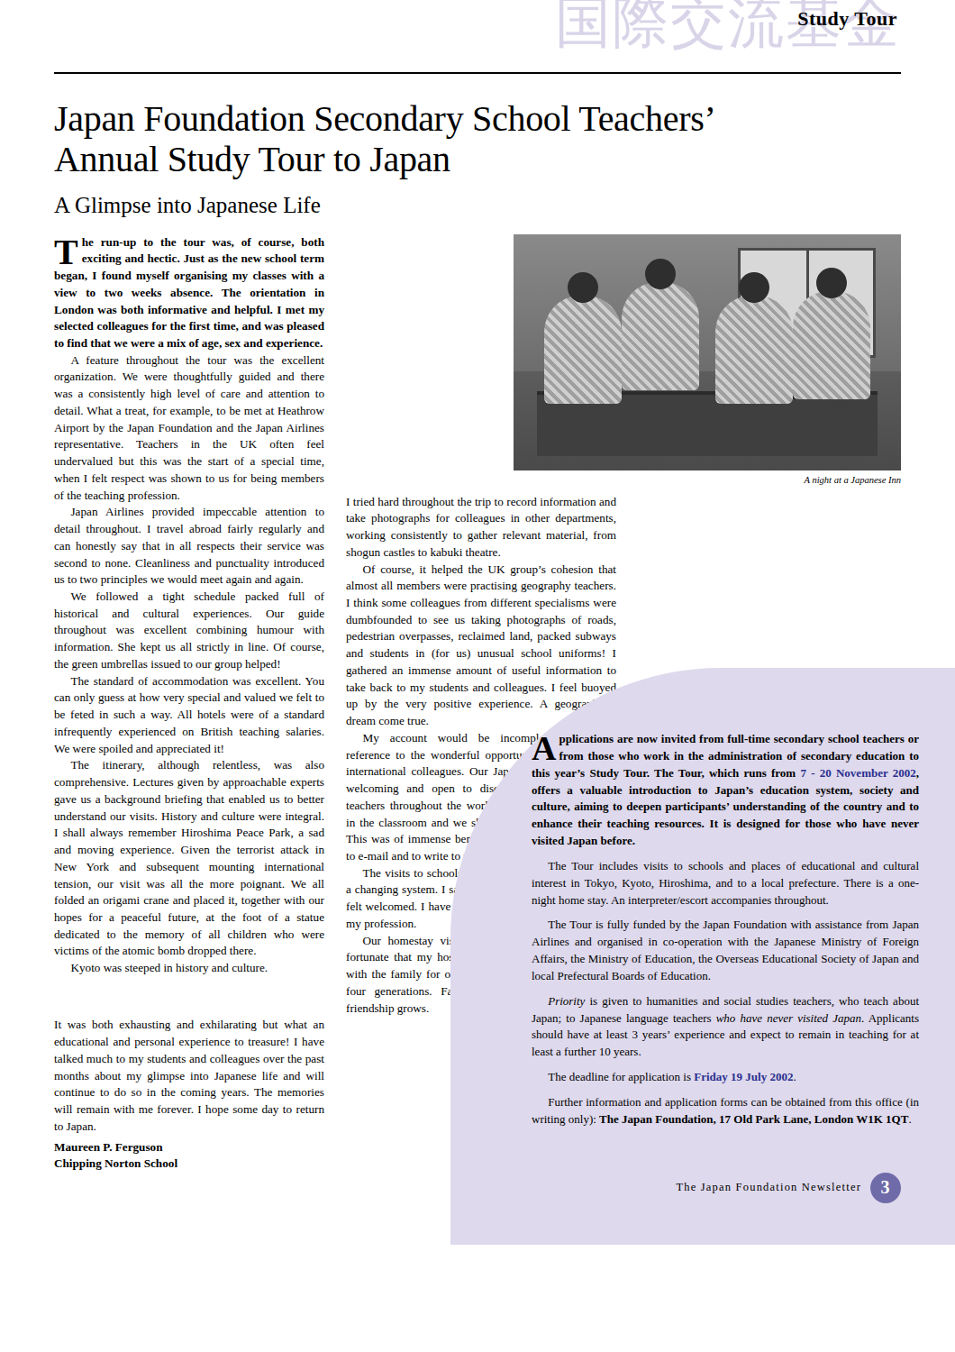国際交流基金
Study Tour
Japan Foundation Secondary School Teachers’
Annual Study Tour to Japan
A Glimpse into Japanese Life
A night at a Japanese Inn
The run-up to the tour was, of course, both exciting and hectic. Just as the new school term began, I found myself organising my classes with a view to two weeks absence. The orientation in London was both informative and helpful. I met my selected colleagues for the first time, and was pleased to find that we were a mix of age, sex and experience.
A feature throughout the tour was the excellent organization. We were thoughtfully guided and there was a consistently high level of care and attention to detail. What a treat, for example, to be met at Heathrow Airport by the Japan Foundation and the Japan Airlines representative. Teachers in the UK often feel undervalued but this was the start of a special time, when I felt respect was shown to us for being members of the teaching profession.
Japan Airlines provided impeccable attention to detail throughout. I travel abroad fairly regularly and can honestly say that in all respects their service was second to none. Cleanliness and punctuality introduced us to two principles we would meet again and again.
We followed a tight schedule packed full of historical and cultural experiences. Our guide throughout was excellent combining humour with information. She kept us all strictly in line. Of course, the green umbrellas issued to our group helped!
The standard of accommodation was excellent. You can only guess at how very special and valued we felt to be feted in such a way. All hotels were of a standard infrequently experienced on British teaching salaries. We were spoiled and appreciated it!
The itinerary, although relentless, was also comprehensive. Lectures given by approachable experts gave us a background briefing that enabled us to better understand our visits. History and culture were integral. I shall always remember Hiroshima Peace Park, a sad and moving experience. Given the terrorist attack in New York and subsequent mounting international tension, our visit was all the more poignant. We all folded an origami crane and placed it, together with our hopes for a peaceful future, at the foot of a statue dedicated to the memory of all children who were victims of the atomic bomb dropped there.
Kyoto was steeped in history and culture.
I tried hard throughout the trip to record information and take photographs for colleagues in other departments, working consistently to gather relevant material, from shogun castles to kabuki theatre.
Of course, it helped the UK group’s cohesion that almost all members were practising geography teachers. I think some colleagues from different specialisms were dumbfounded to see us taking photographs of roads, pedestrian overpasses, reclaimed land, packed subways and students in (for us) unusual school uniforms! I gathered an immense amount of useful information to take back to my students and colleagues. I feel buoyed up by the very positive experience. A geographer’s dream come true.
My account would be incomplete without a reference to the wonderful opportunity given to meet international colleagues. Our Japanese associates were welcoming and open to discussion. We learnt that teachers throughout the world meet similar difficulties in the classroom and we shared experiences and ideas. This was of immense benefit and I have already begun to e-mail and to write to many colleagues to set up links.
The visits to schools were an invaluable insight into a changing system. I saw much of interest – and always felt welcomed. I have never before met such respect for my profession.
Our homestay visits were a highlight and I was fortunate that my hostess spoke super English. Living with the family for one night I was privileged to meet four generations. Face to face, culture to culture, friendship grows.
It was both exhausting and exhilarating but what an educational and personal experience to treasure! I have talked much to my students and colleagues over the past months about my glimpse into Japanese life and will continue to do so in the coming years. The memories will remain with me forever. I hope some day to return to Japan.
Maureen P. Ferguson
Chipping Norton School
Applications are now invited from full-time secondary school teachers or from those who work in the administration of secondary education to this year’s Study Tour. The Tour, which runs from 7 - 20 November 2002, offers a valuable introduction to Japan’s education system, society and culture, aiming to deepen participants’ understanding of the country and to enhance their teaching resources. It is designed for those who have never visited Japan before.
The Tour includes visits to schools and places of educational and cultural interest in Tokyo, Kyoto, Hiroshima, and to a local prefecture. There is a one-night home stay. An interpreter/escort accompanies throughout.
The Tour is fully funded by the Japan Foundation with assistance from Japan Airlines and organised in co-operation with the Japanese Ministry of Foreign Affairs, the Ministry of Education, the Overseas Educational Society of Japan and local Prefectural Boards of Education.
Priority is given to humanities and social studies teachers, who teach about Japan; to Japanese language teachers who have never visited Japan. Applicants should have at least 3 years’ experience and expect to remain in teaching for at least a further 10 years.
The deadline for application is Friday 19 July 2002.
Further information and application forms can be obtained from this office (in writing only): The Japan Foundation, 17 Old Park Lane, London W1K 1QT.
The Japan Foundation Newsletter 3